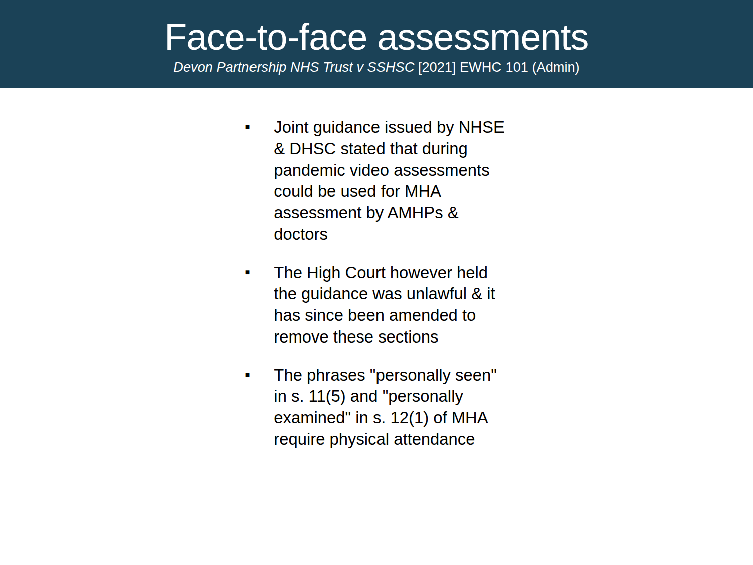Face-to-face assessments
Devon Partnership NHS Trust v SSHSC [2021] EWHC 101 (Admin)
Joint guidance issued by NHSE & DHSC stated that during pandemic video assessments could be used for MHA assessment by AMHPs & doctors
The High Court however held the guidance was unlawful & it has since been amended to remove these sections
The phrases "personally seen" in s. 11(5) and "personally examined" in s. 12(1) of MHA require physical attendance